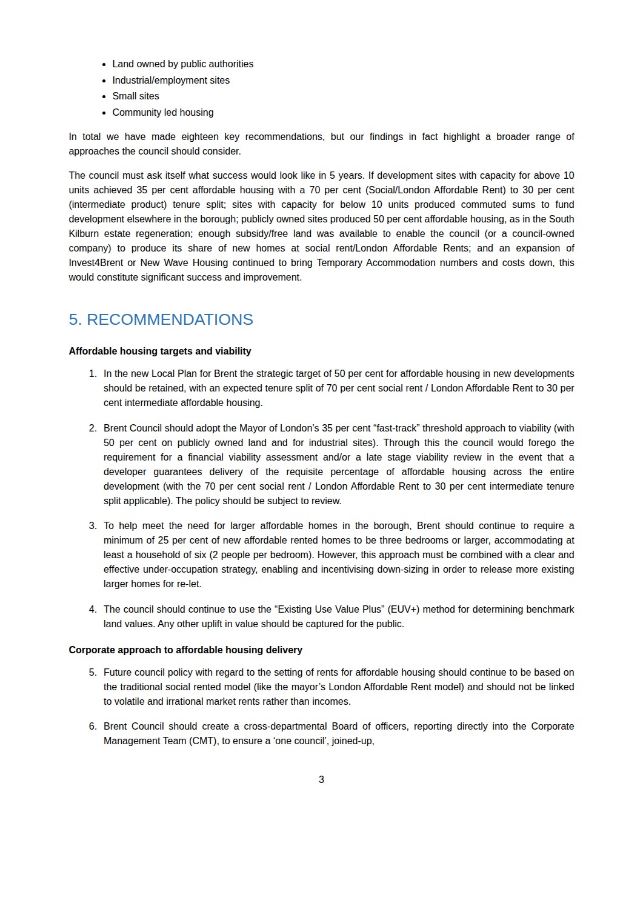Land owned by public authorities
Industrial/employment sites
Small sites
Community led housing
In total we have made eighteen key recommendations, but our findings in fact highlight a broader range of approaches the council should consider.
The council must ask itself what success would look like in 5 years. If development sites with capacity for above 10 units achieved 35 per cent affordable housing with a 70 per cent (Social/London Affordable Rent) to 30 per cent (intermediate product) tenure split; sites with capacity for below 10 units produced commuted sums to fund development elsewhere in the borough; publicly owned sites produced 50 per cent affordable housing, as in the South Kilburn estate regeneration; enough subsidy/free land was available to enable the council (or a council-owned company) to produce its share of new homes at social rent/London Affordable Rents; and an expansion of Invest4Brent or New Wave Housing continued to bring Temporary Accommodation numbers and costs down, this would constitute significant success and improvement.
5. RECOMMENDATIONS
Affordable housing targets and viability
In the new Local Plan for Brent the strategic target of 50 per cent for affordable housing in new developments should be retained, with an expected tenure split of 70 per cent social rent / London Affordable Rent to 30 per cent intermediate affordable housing.
Brent Council should adopt the Mayor of London’s 35 per cent “fast-track” threshold approach to viability (with 50 per cent on publicly owned land and for industrial sites). Through this the council would forego the requirement for a financial viability assessment and/or a late stage viability review in the event that a developer guarantees delivery of the requisite percentage of affordable housing across the entire development (with the 70 per cent social rent / London Affordable Rent to 30 per cent intermediate tenure split applicable). The policy should be subject to review.
To help meet the need for larger affordable homes in the borough, Brent should continue to require a minimum of 25 per cent of new affordable rented homes to be three bedrooms or larger, accommodating at least a household of six (2 people per bedroom). However, this approach must be combined with a clear and effective under-occupation strategy, enabling and incentivising down-sizing in order to release more existing larger homes for re-let.
The council should continue to use the “Existing Use Value Plus” (EUV+) method for determining benchmark land values. Any other uplift in value should be captured for the public.
Corporate approach to affordable housing delivery
Future council policy with regard to the setting of rents for affordable housing should continue to be based on the traditional social rented model (like the mayor’s London Affordable Rent model) and should not be linked to volatile and irrational market rents rather than incomes.
Brent Council should create a cross-departmental Board of officers, reporting directly into the Corporate Management Team (CMT), to ensure a ‘one council’, joined-up,
3